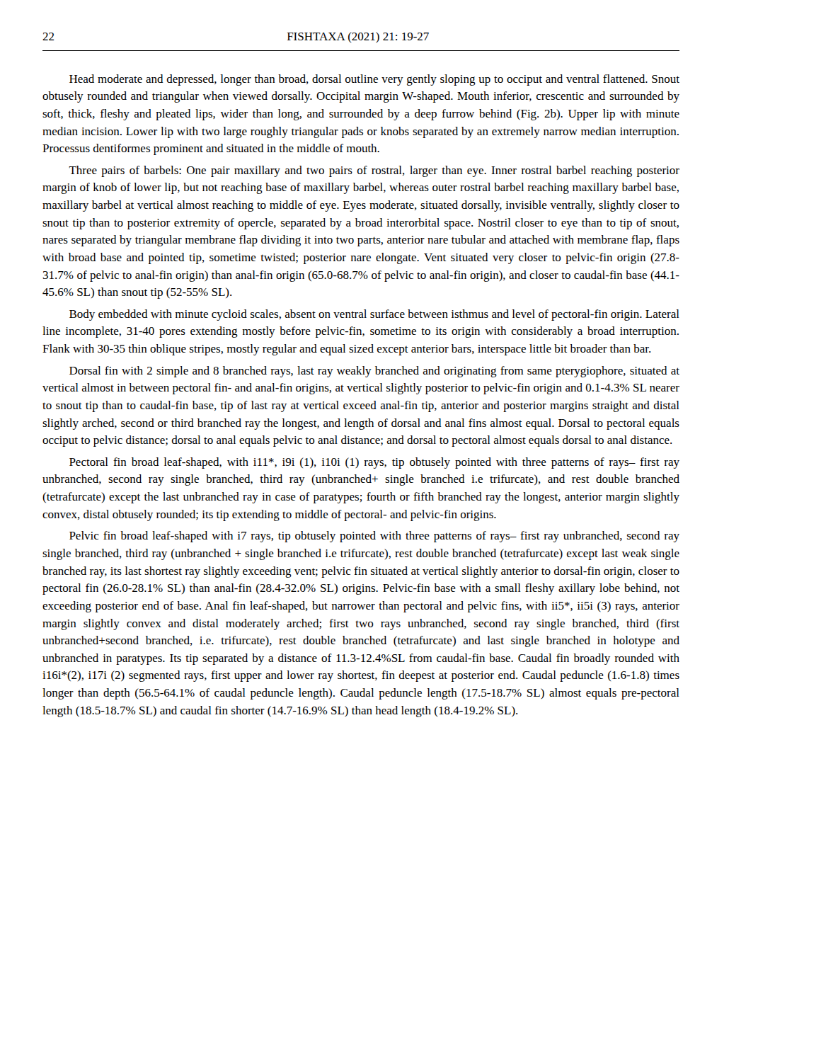22
FISHTAXA (2021) 21: 19-27
Head moderate and depressed, longer than broad, dorsal outline very gently sloping up to occiput and ventral flattened. Snout obtusely rounded and triangular when viewed dorsally. Occipital margin W-shaped. Mouth inferior, crescentic and surrounded by soft, thick, fleshy and pleated lips, wider than long, and surrounded by a deep furrow behind (Fig. 2b). Upper lip with minute median incision. Lower lip with two large roughly triangular pads or knobs separated by an extremely narrow median interruption. Processus dentiformes prominent and situated in the middle of mouth.
Three pairs of barbels: One pair maxillary and two pairs of rostral, larger than eye. Inner rostral barbel reaching posterior margin of knob of lower lip, but not reaching base of maxillary barbel, whereas outer rostral barbel reaching maxillary barbel base, maxillary barbel at vertical almost reaching to middle of eye. Eyes moderate, situated dorsally, invisible ventrally, slightly closer to snout tip than to posterior extremity of opercle, separated by a broad interorbital space. Nostril closer to eye than to tip of snout, nares separated by triangular membrane flap dividing it into two parts, anterior nare tubular and attached with membrane flap, flaps with broad base and pointed tip, sometime twisted; posterior nare elongate. Vent situated very closer to pelvic-fin origin (27.8-31.7% of pelvic to anal-fin origin) than anal-fin origin (65.0-68.7% of pelvic to anal-fin origin), and closer to caudal-fin base (44.1-45.6% SL) than snout tip (52-55% SL).
Body embedded with minute cycloid scales, absent on ventral surface between isthmus and level of pectoral-fin origin. Lateral line incomplete, 31-40 pores extending mostly before pelvic-fin, sometime to its origin with considerably a broad interruption. Flank with 30-35 thin oblique stripes, mostly regular and equal sized except anterior bars, interspace little bit broader than bar.
Dorsal fin with 2 simple and 8 branched rays, last ray weakly branched and originating from same pterygiophore, situated at vertical almost in between pectoral fin- and anal-fin origins, at vertical slightly posterior to pelvic-fin origin and 0.1-4.3% SL nearer to snout tip than to caudal-fin base, tip of last ray at vertical exceed anal-fin tip, anterior and posterior margins straight and distal slightly arched, second or third branched ray the longest, and length of dorsal and anal fins almost equal. Dorsal to pectoral equals occiput to pelvic distance; dorsal to anal equals pelvic to anal distance; and dorsal to pectoral almost equals dorsal to anal distance.
Pectoral fin broad leaf-shaped, with i11*, i9i (1), i10i (1) rays, tip obtusely pointed with three patterns of rays– first ray unbranched, second ray single branched, third ray (unbranched+ single branched i.e trifurcate), and rest double branched (tetrafurcate) except the last unbranched ray in case of paratypes; fourth or fifth branched ray the longest, anterior margin slightly convex, distal obtusely rounded; its tip extending to middle of pectoral- and pelvic-fin origins.
Pelvic fin broad leaf-shaped with i7 rays, tip obtusely pointed with three patterns of rays– first ray unbranched, second ray single branched, third ray (unbranched + single branched i.e trifurcate), rest double branched (tetrafurcate) except last weak single branched ray, its last shortest ray slightly exceeding vent; pelvic fin situated at vertical slightly anterior to dorsal-fin origin, closer to pectoral fin (26.0-28.1% SL) than anal-fin (28.4-32.0% SL) origins. Pelvic-fin base with a small fleshy axillary lobe behind, not exceeding posterior end of base. Anal fin leaf-shaped, but narrower than pectoral and pelvic fins, with ii5*, ii5i (3) rays, anterior margin slightly convex and distal moderately arched; first two rays unbranched, second ray single branched, third (first unbranched+second branched, i.e. trifurcate), rest double branched (tetrafurcate) and last single branched in holotype and unbranched in paratypes. Its tip separated by a distance of 11.3-12.4%SL from caudal-fin base. Caudal fin broadly rounded with i16i*(2), i17i (2) segmented rays, first upper and lower ray shortest, fin deepest at posterior end. Caudal peduncle (1.6-1.8) times longer than depth (56.5-64.1% of caudal peduncle length). Caudal peduncle length (17.5-18.7% SL) almost equals pre-pectoral length (18.5-18.7% SL) and caudal fin shorter (14.7-16.9% SL) than head length (18.4-19.2% SL).